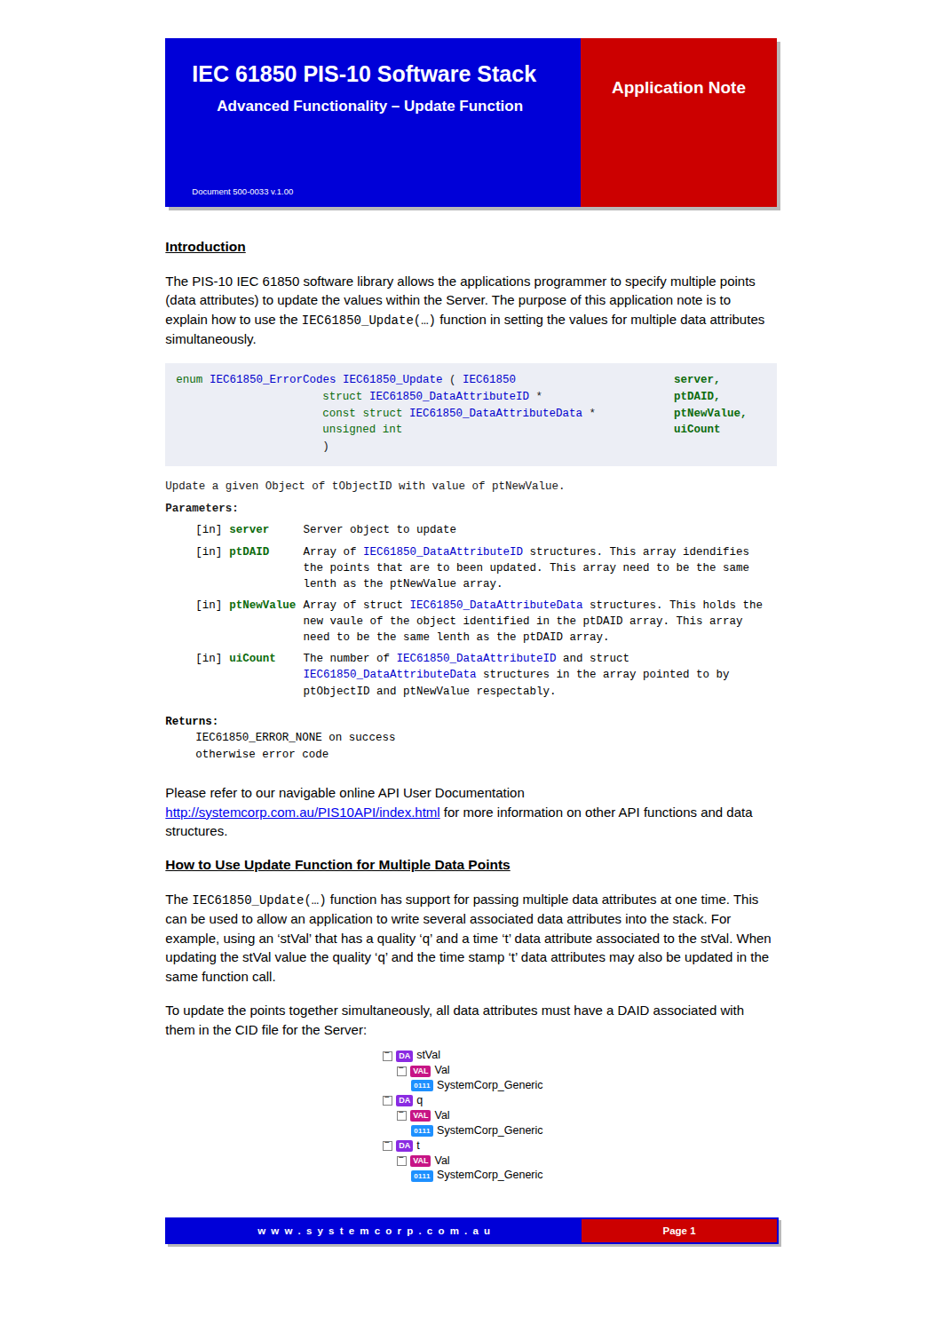IEC 61850 PIS-10 Software Stack
Advanced Functionality – Update Function
Document 500-0033 v.1.00
Application Note
Introduction
The PIS-10 IEC 61850 software library allows the applications programmer to specify multiple points (data attributes) to update the values within the Server. The purpose of this application note is to explain how to use the IEC61850_Update(…) function in setting the values for multiple data attributes simultaneously.
| enum IEC61850_ErrorCodes IEC61850_Update ( IEC61850 | server, |
| struct IEC61850_DataAttributeID * | ptDAID, |
| const struct IEC61850_DataAttributeData * | ptNewValue, |
| unsigned int | uiCount |
| ) | |
Update a given Object of tObjectID with value of ptNewValue.
Parameters:
| [in] | server | Server object to update |
| [in] | ptDAID | Array of IEC61850_DataAttributeID structures. This array idendifies the points that are to been updated. This array need to be the same lenth as the ptNewValue array. |
| [in] | ptNewValue | Array of struct IEC61850_DataAttributeData structures. This holds the new vaule of the object identified in the ptDAID array. This array need to be the same lenth as the ptDAID array. |
| [in] | uiCount | The number of IEC61850_DataAttributeID and struct IEC61850_DataAttributeData structures in the array pointed to by ptObjectID and ptNewValue respectably. |
Returns: IEC61850_ERROR_NONE on success otherwise error code
Please refer to our navigable online API User Documentation http://systemcorp.com.au/PIS10API/index.html for more information on other API functions and data structures.
How to Use Update Function for Multiple Data Points
The IEC61850_Update(…) function has support for passing multiple data attributes at one time. This can be used to allow an application to write several associated data attributes into the stack. For example, using an ‘stVal’ that has a quality ‘q’ and a time ‘t’ data attribute associated to the stVal. When updating the stVal value the quality ‘q’ and the time stamp ‘t’ data attributes may also be updated in the same function call.
To update the points together simultaneously, all data attributes must have a DAID associated with them in the CID file for the Server:
DAstVal VALVal 0111 SystemCorp_Generic DAq VALVal 0111 SystemCorp_Generic DAt VALVal 0111 SystemCorp_Generic
w w w . s y s t e m c o r p . c o m . a u
Page 1